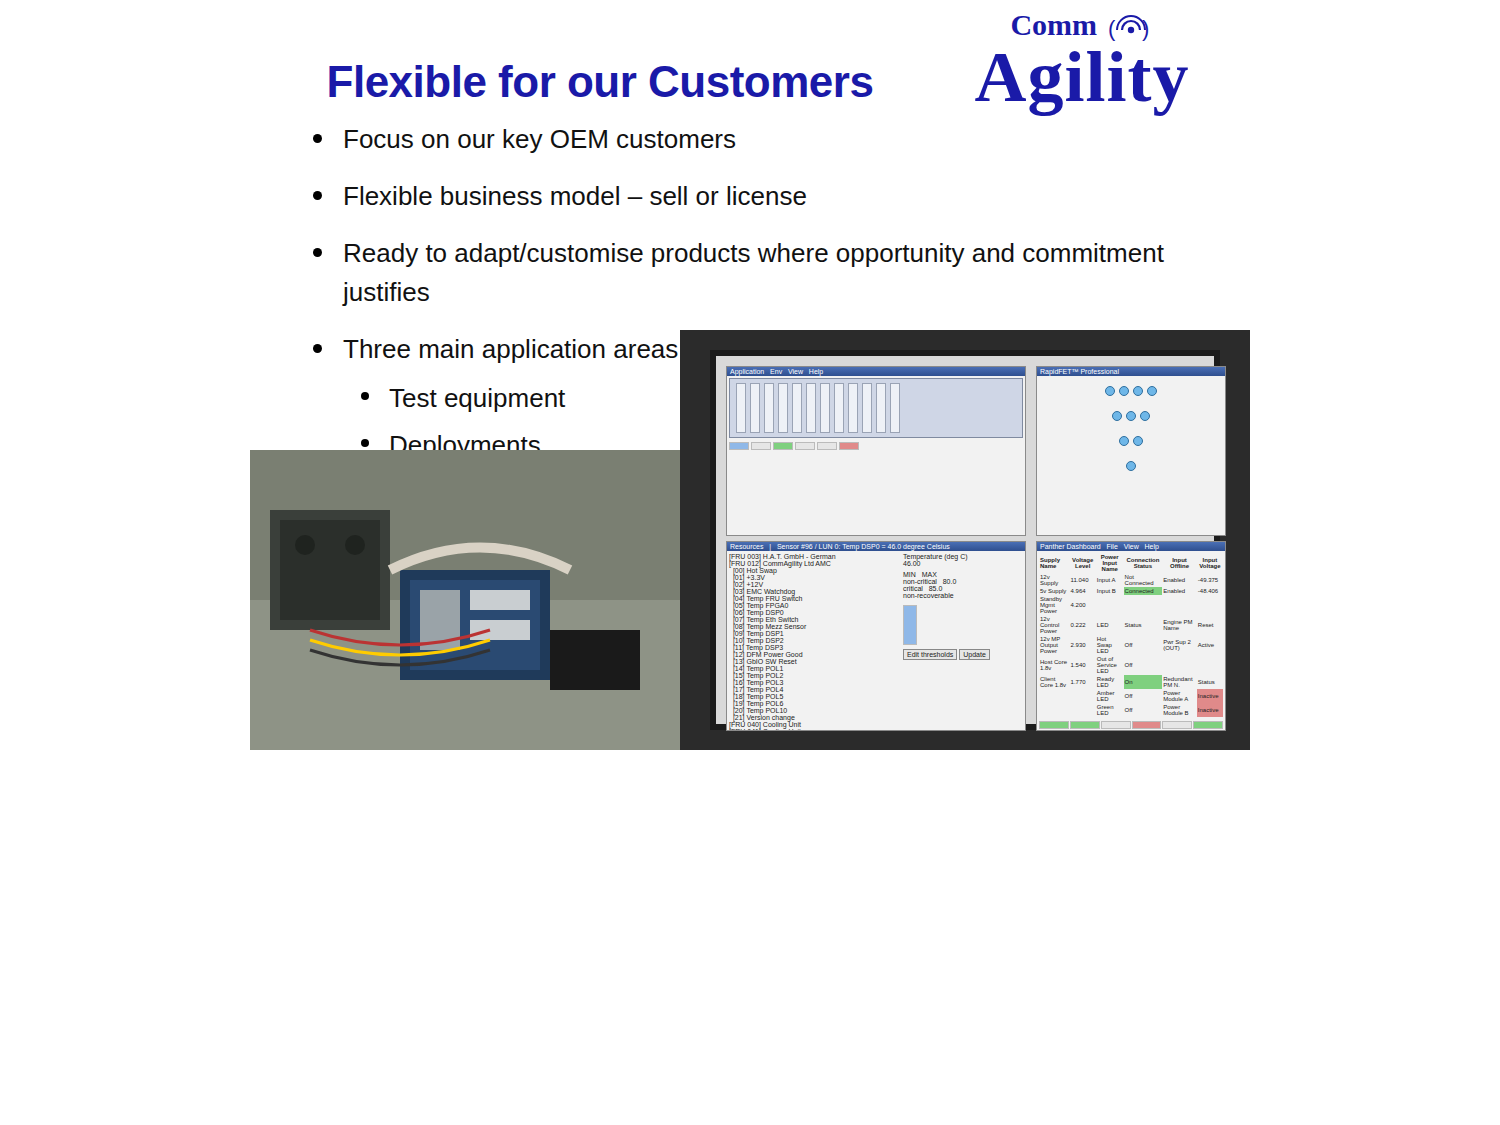Flexible for our Customers
Comm ( )
Agility
Focus on our key OEM customers
Flexible business model – sell or license
Ready to adapt/customise products where opportunity and commitment justifies
Three main application areas to date, all uTCA and WiMax/LTE
Test equipment
Deployments
R&D / trials
Application Env View Help
RapidFET™ Professional
Resources | Sensor #96 / LUN 0: Temp DSP0 = 46.0 degree Celsius
[FRU 003] H.A.T. GmbH - German
[FRU 012] CommAgility Ltd AMC
[00] Hot Swap
[01] +3.3V
[02] +12V
[03] EMC Watchdog
[04] Temp FRU Switch
[05] Temp FPGA0
[06] Temp DSP0
[07] Temp Eth Switch
[08] Temp Mezz Sensor
[09] Temp DSP1
[10] Temp DSP2
[11] Temp DSP3
[12] DFM Power Good
[13] GbIO SW Reset
[14] Temp POL1
[15] Temp POL2
[16] Temp POL3
[17] Temp POL4
[18] Temp POL5
[19] Temp POL6
[20] Temp POL10
[21] Version change
[FRU 040] Cooling Unit
[FRU 041] Cooling Unit
[FRU 051] MD_UTCA_PM
[FRU 253] ELMA Trenew Electro
Temperature (deg C)
46.00
MIN MAX
non-critical 80.0
critical 85.0
non-recoverable
Edit thresholds Update
Panther Dashboard File View Help
| Supply Name | Voltage Level | Power Input Name | Connection Status | Input Offline | Input Voltage |
| --- | --- | --- | --- | --- | --- |
| 12v Supply | 11.040 | Input A | Not Connected | Enabled | -49.375 |
| 5v Supply | 4.964 | Input B | Connected | Enabled | -48.406 |
| Standby Mgmt Power | 4.200 | |
| 12v Control Power | 0.222 | LED | Status | Engine PM Name | Reset |
| 12v MP Output Power | 2.930 | Hot Swap LED | Off | Pwr Sup 2 (OUT) | Active |
| Host Core 1.8v | 1.540 | Out of Service LED | Off | |
| Client Core 1.8v | 1.770 | Ready LED | On | Redundant PM N. | Status |
| | Amber LED | Off | Power Module A | Inactive |
| | Green LED | Off | Power Module B | Inactive |
Successfully connected to host 192.168.100.41
Slide content: Focus on our key OEM customers. Flexible business model – sell or license. Ready to adapt/customise products where opportunity and commitment justifies. Three main application areas to date, all uTCA and WiMax/LTE: Test equipment, Deployments, R&D / trials.